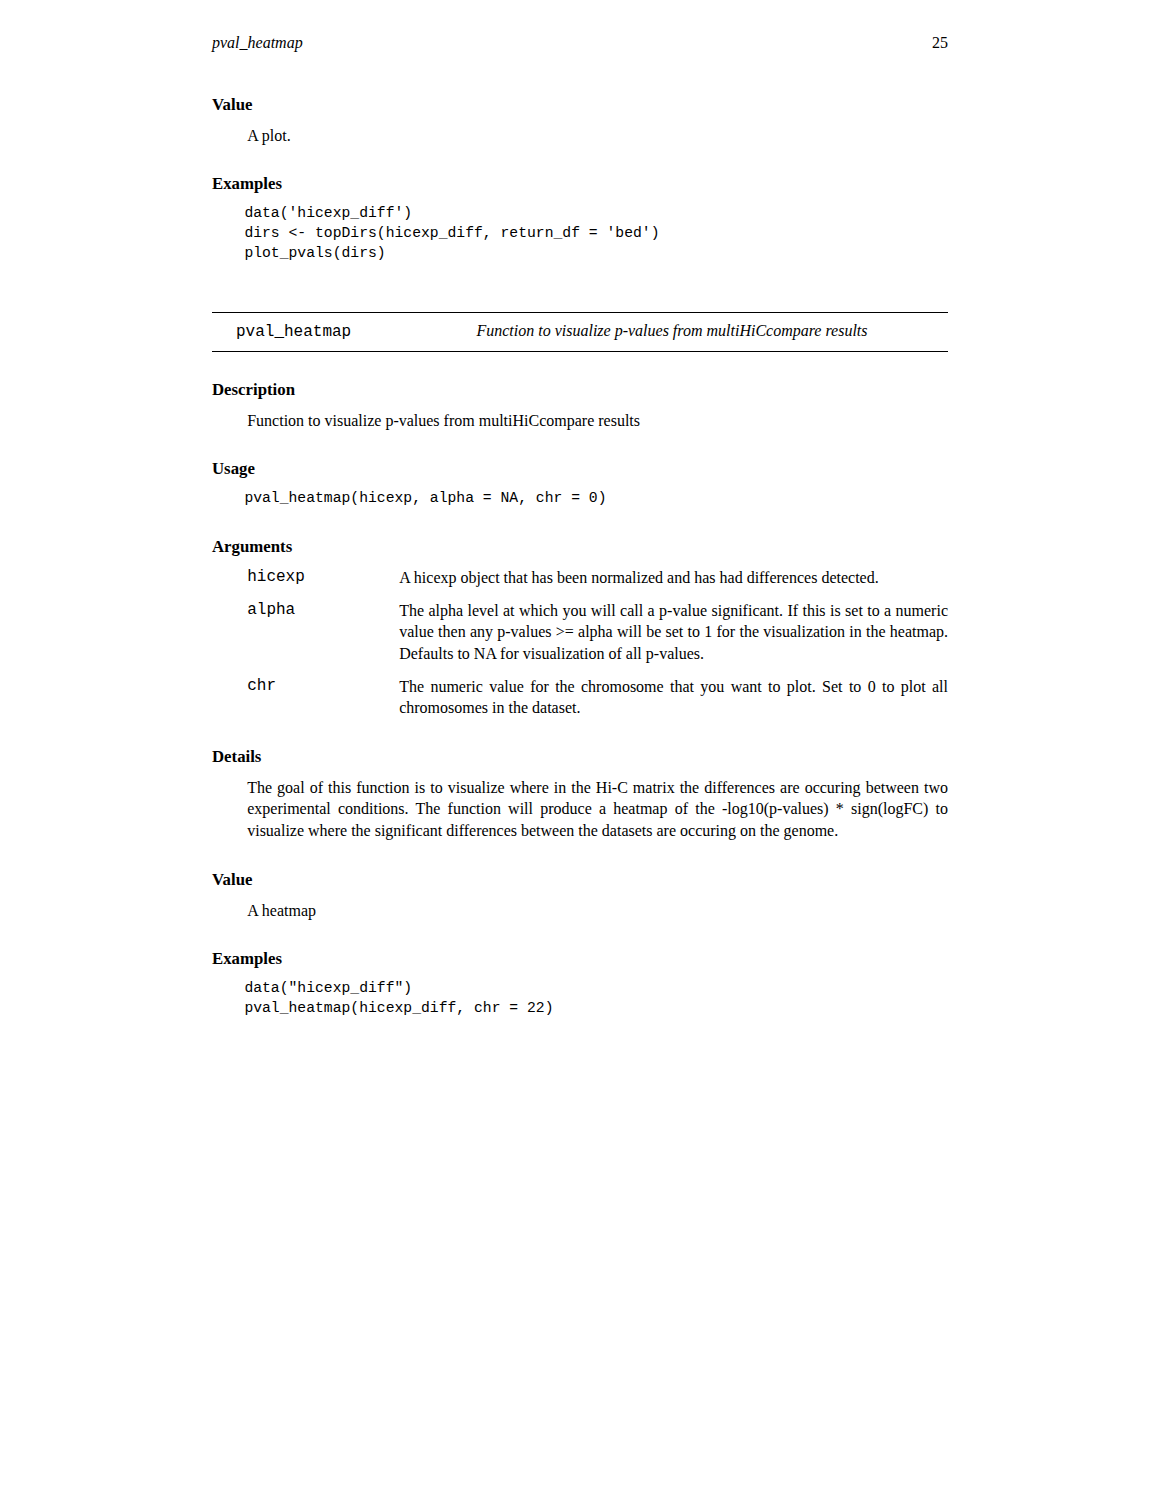pval_heatmap 25
Value
A plot.
Examples
data('hicexp_diff')
dirs <- topDirs(hicexp_diff, return_df = 'bed')
plot_pvals(dirs)
pval_heatmap Function to visualize p-values from multiHiCcompare results
Description
Function to visualize p-values from multiHiCcompare results
Usage
pval_heatmap(hicexp, alpha = NA, chr = 0)
Arguments
hicexp
A hicexp object that has been normalized and has had differences detected.
alpha
The alpha level at which you will call a p-value significant. If this is set to a numeric value then any p-values >= alpha will be set to 1 for the visualization in the heatmap. Defaults to NA for visualization of all p-values.
chr
The numeric value for the chromosome that you want to plot. Set to 0 to plot all chromosomes in the dataset.
Details
The goal of this function is to visualize where in the Hi-C matrix the differences are occuring between two experimental conditions. The function will produce a heatmap of the -log10(p-values) * sign(logFC) to visualize where the significant differences between the datasets are occuring on the genome.
Value
A heatmap
Examples
data("hicexp_diff")
pval_heatmap(hicexp_diff, chr = 22)